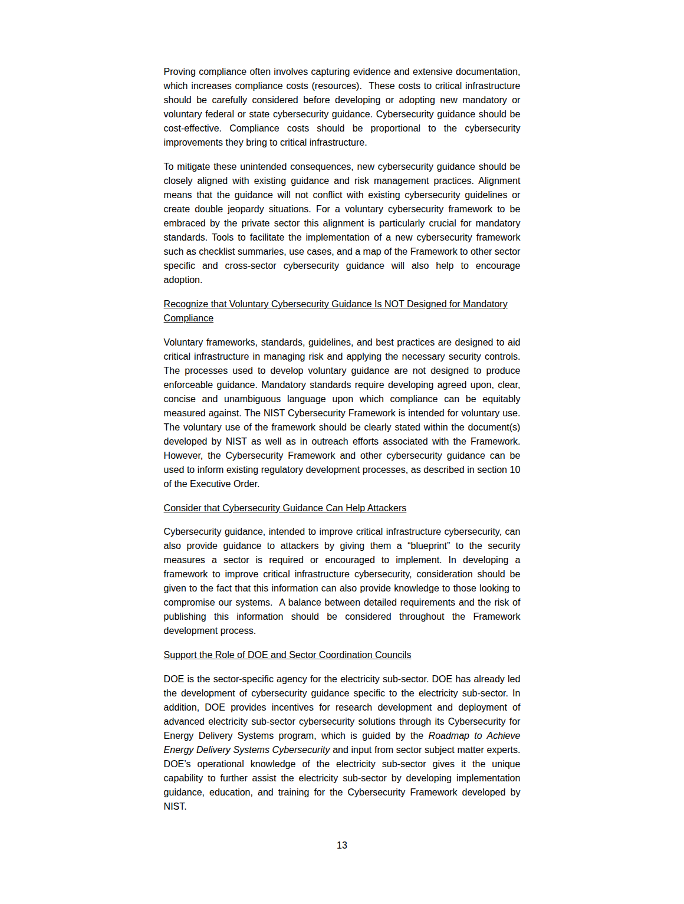Proving compliance often involves capturing evidence and extensive documentation, which increases compliance costs (resources). These costs to critical infrastructure should be carefully considered before developing or adopting new mandatory or voluntary federal or state cybersecurity guidance. Cybersecurity guidance should be cost-effective. Compliance costs should be proportional to the cybersecurity improvements they bring to critical infrastructure.
To mitigate these unintended consequences, new cybersecurity guidance should be closely aligned with existing guidance and risk management practices. Alignment means that the guidance will not conflict with existing cybersecurity guidelines or create double jeopardy situations. For a voluntary cybersecurity framework to be embraced by the private sector this alignment is particularly crucial for mandatory standards. Tools to facilitate the implementation of a new cybersecurity framework such as checklist summaries, use cases, and a map of the Framework to other sector specific and cross-sector cybersecurity guidance will also help to encourage adoption.
Recognize that Voluntary Cybersecurity Guidance Is NOT Designed for Mandatory Compliance
Voluntary frameworks, standards, guidelines, and best practices are designed to aid critical infrastructure in managing risk and applying the necessary security controls. The processes used to develop voluntary guidance are not designed to produce enforceable guidance. Mandatory standards require developing agreed upon, clear, concise and unambiguous language upon which compliance can be equitably measured against. The NIST Cybersecurity Framework is intended for voluntary use. The voluntary use of the framework should be clearly stated within the document(s) developed by NIST as well as in outreach efforts associated with the Framework. However, the Cybersecurity Framework and other cybersecurity guidance can be used to inform existing regulatory development processes, as described in section 10 of the Executive Order.
Consider that Cybersecurity Guidance Can Help Attackers
Cybersecurity guidance, intended to improve critical infrastructure cybersecurity, can also provide guidance to attackers by giving them a “blueprint” to the security measures a sector is required or encouraged to implement. In developing a framework to improve critical infrastructure cybersecurity, consideration should be given to the fact that this information can also provide knowledge to those looking to compromise our systems. A balance between detailed requirements and the risk of publishing this information should be considered throughout the Framework development process.
Support the Role of DOE and Sector Coordination Councils
DOE is the sector-specific agency for the electricity sub-sector. DOE has already led the development of cybersecurity guidance specific to the electricity sub-sector. In addition, DOE provides incentives for research development and deployment of advanced electricity sub-sector cybersecurity solutions through its Cybersecurity for Energy Delivery Systems program, which is guided by the Roadmap to Achieve Energy Delivery Systems Cybersecurity and input from sector subject matter experts. DOE’s operational knowledge of the electricity sub-sector gives it the unique capability to further assist the electricity sub-sector by developing implementation guidance, education, and training for the Cybersecurity Framework developed by NIST.
13